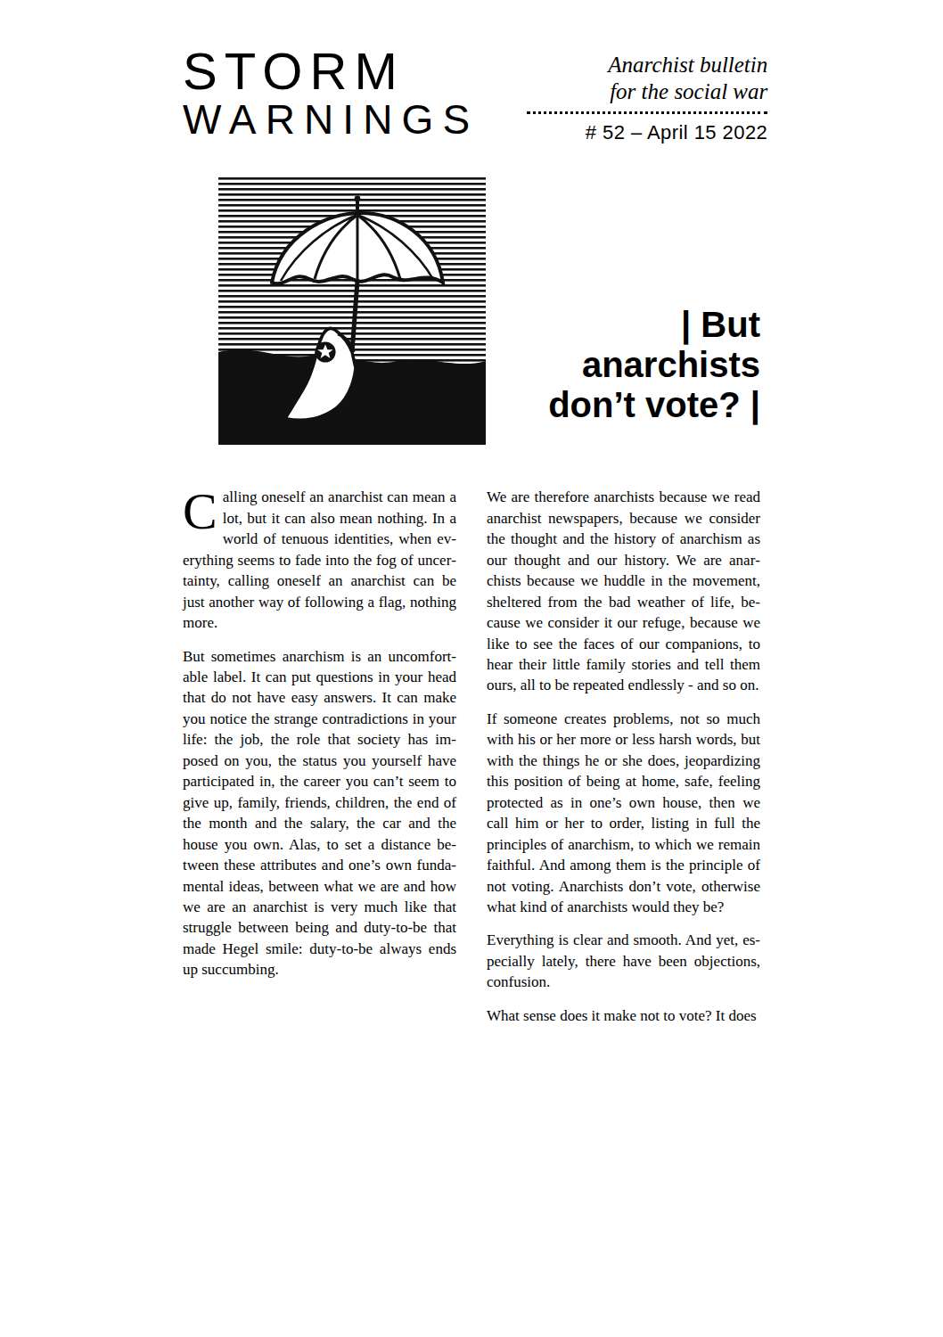StormWarnings
Anarchist bulletin
for the social war
# 52 – April 15 2022
| But anarchists
don’t vote? |
Calling oneself an anarchist can mean a lot, but it can also mean nothing. In a world of tenuous identities, when everything seems to fade into the fog of uncertainty, calling oneself an anarchist can be just another way of following a flag, nothing more.
But sometimes anarchism is an uncomfortable label. It can put questions in your head that do not have easy answers. It can make you notice the strange contradictions in your life: the job, the role that society has imposed on you, the status you yourself have participated in, the career you can’t seem to give up, family, friends, children, the end of the month and the salary, the car and the house you own. Alas, to set a distance between these attributes and one’s own fundamental ideas, between what we are and how we are an anarchist is very much like that struggle between being and duty-to-be that made Hegel smile: duty-to-be always ends up succumbing.
We are therefore anarchists because we read anarchist newspapers, because we consider the thought and the history of anarchism as our thought and our history. We are anarchists because we huddle in the movement, sheltered from the bad weather of life, because we consider it our refuge, because we like to see the faces of our companions, to hear their little family stories and tell them ours, all to be repeated endlessly - and so on.
If someone creates problems, not so much with his or her more or less harsh words, but with the things he or she does, jeopardizing this position of being at home, safe, feeling protected as in one’s own house, then we call him or her to order, listing in full the principles of anarchism, to which we remain faithful. And among them is the principle of not voting. Anarchists don’t vote, otherwise what kind of anarchists would they be?
Everything is clear and smooth. And yet, especially lately, there have been objections, confusion.
What sense does it make not to vote? It does